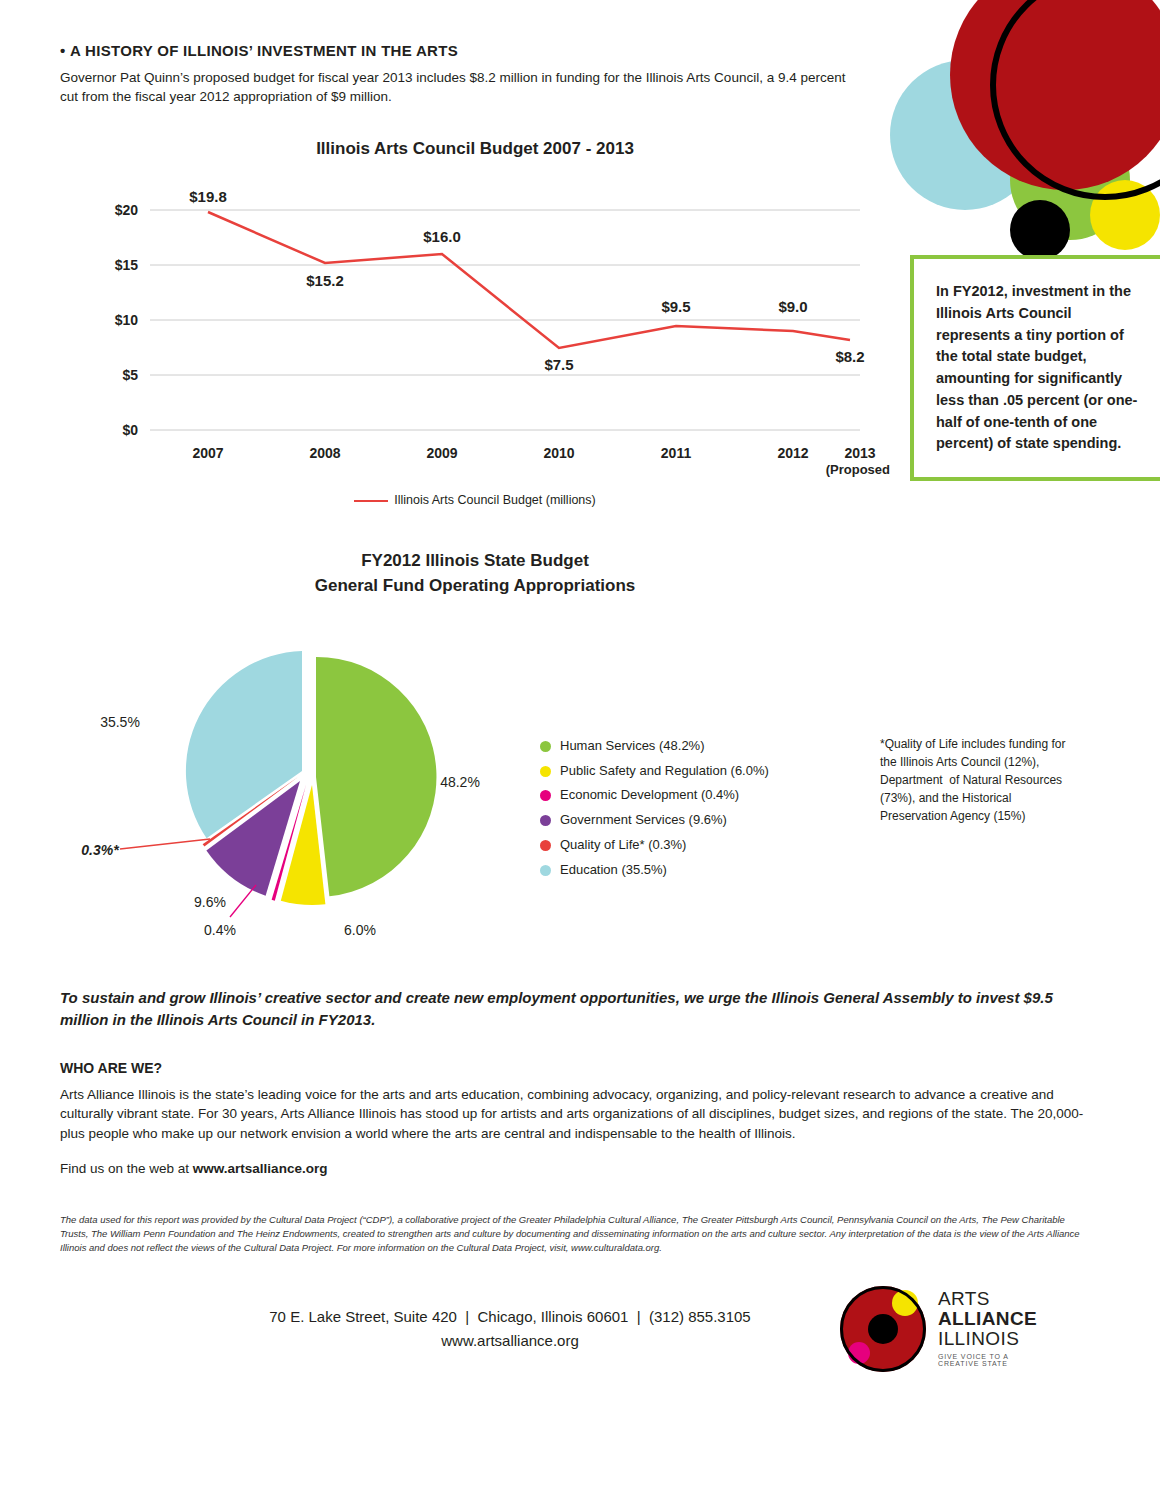A History of Illinois’ Investment in the Arts
Governor Pat Quinn’s proposed budget for fiscal year 2013 includes $8.2 million in funding for the Illinois Arts Council, a 9.4 percent cut from the fiscal year 2012 appropriation of $9 million.
Illinois Arts Council Budget 2007 - 2013
$20 $15 $10 $5 $0 $19.8 $15.2 $16.0 $7.5 $9.5 $9.0 $8.2 2007 2008 2009 2010 2011 2012 2013 (Proposed)
Illinois Arts Council Budget (millions)
In FY2012, investment in the Illinois Arts Council represents a tiny portion of the total state budget, amounting for significantly less than .05 percent (or one-half of one-tenth of one percent) of state spending.
FY2012 Illinois State Budget
General Fund Operating Appropriations
35.5% 48.2% 6.0% 0.4% 9.6% 0.3%*
Human Services (48.2%)
Public Safety and Regulation (6.0%)
Economic Development (0.4%)
Government Services (9.6%)
Quality of Life* (0.3%)
Education (35.5%)
*Quality of Life includes funding for the Illinois Arts Council (12%), Department of Natural Resources (73%), and the Historical Preservation Agency (15%)
To sustain and grow Illinois’ creative sector and create new employment opportunities, we urge the Illinois General Assembly to invest $9.5 million in the Illinois Arts Council in FY2013.
Who are we?
Arts Alliance Illinois is the state’s leading voice for the arts and arts education, combining advocacy, organizing, and policy-relevant research to advance a creative and culturally vibrant state. For 30 years, Arts Alliance Illinois has stood up for artists and arts organizations of all disciplines, budget sizes, and regions of the state. The 20,000-plus people who make up our network envision a world where the arts are central and indispensable to the health of Illinois.
Find us on the web at www.artsalliance.org
The data used for this report was provided by the Cultural Data Project (“CDP”), a collaborative project of the Greater Philadelphia Cultural Alliance, The Greater Pittsburgh Arts Council, Pennsylvania Council on the Arts, The Pew Charitable Trusts, The William Penn Foundation and The Heinz Endowments, created to strengthen arts and culture by documenting and disseminating information on the arts and culture sector. Any interpretation of the data is the view of the Arts Alliance Illinois and does not reflect the views of the Cultural Data Project. For more information on the Cultural Data Project, visit, www.culturaldata.org.
70 E. Lake Street, Suite 420 | Chicago, Illinois 60601 | (312) 855.3105
www.artsalliance.org
ARTS
ALLIANCE
ILLINOIS
GIVE VOICE TO A
CREATIVE STATE